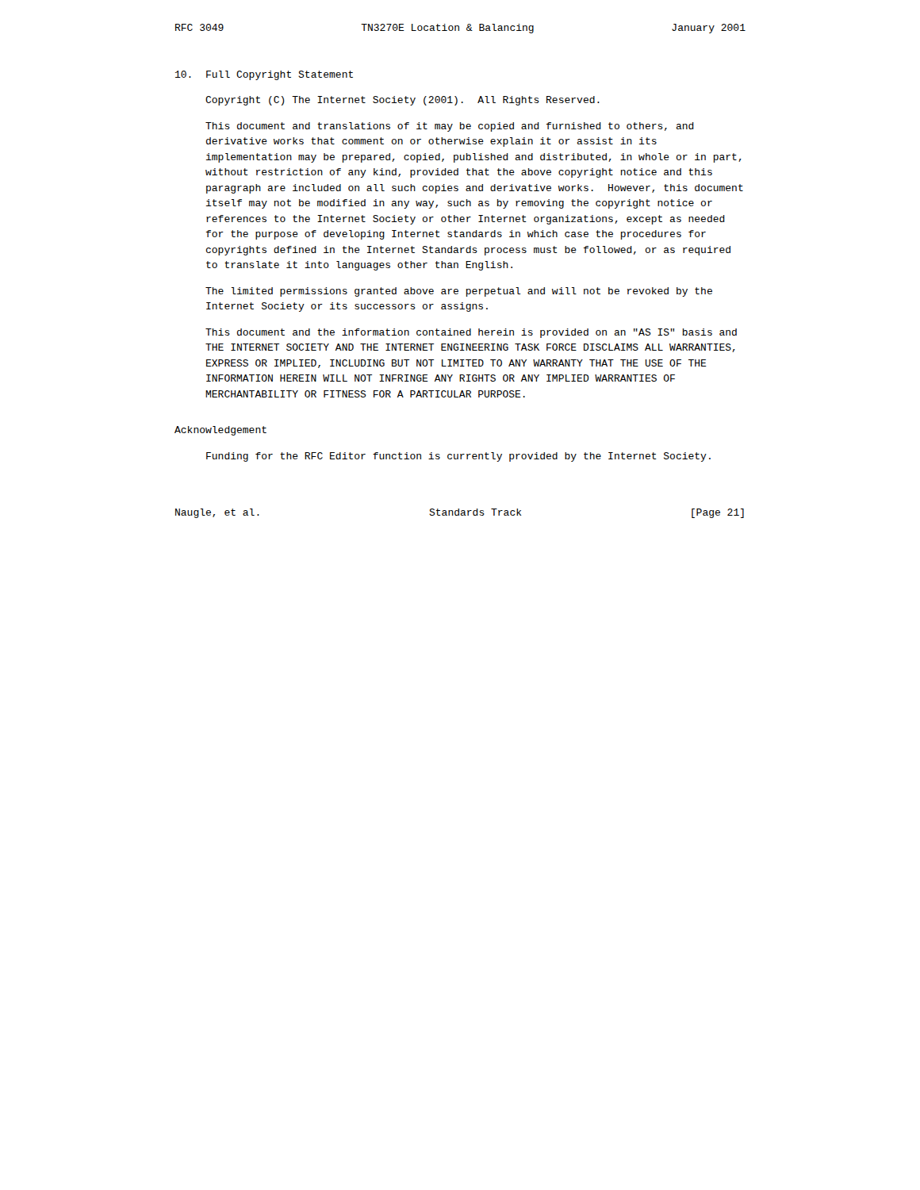RFC 3049 TN3270E Location & Balancing January 2001
10. Full Copyright Statement
Copyright (C) The Internet Society (2001). All Rights Reserved.
This document and translations of it may be copied and furnished to others, and derivative works that comment on or otherwise explain it or assist in its implementation may be prepared, copied, published and distributed, in whole or in part, without restriction of any kind, provided that the above copyright notice and this paragraph are included on all such copies and derivative works. However, this document itself may not be modified in any way, such as by removing the copyright notice or references to the Internet Society or other Internet organizations, except as needed for the purpose of developing Internet standards in which case the procedures for copyrights defined in the Internet Standards process must be followed, or as required to translate it into languages other than English.
The limited permissions granted above are perpetual and will not be revoked by the Internet Society or its successors or assigns.
This document and the information contained herein is provided on an "AS IS" basis and THE INTERNET SOCIETY AND THE INTERNET ENGINEERING TASK FORCE DISCLAIMS ALL WARRANTIES, EXPRESS OR IMPLIED, INCLUDING BUT NOT LIMITED TO ANY WARRANTY THAT THE USE OF THE INFORMATION HEREIN WILL NOT INFRINGE ANY RIGHTS OR ANY IMPLIED WARRANTIES OF MERCHANTABILITY OR FITNESS FOR A PARTICULAR PURPOSE.
Acknowledgement
Funding for the RFC Editor function is currently provided by the Internet Society.
Naugle, et al. Standards Track [Page 21]